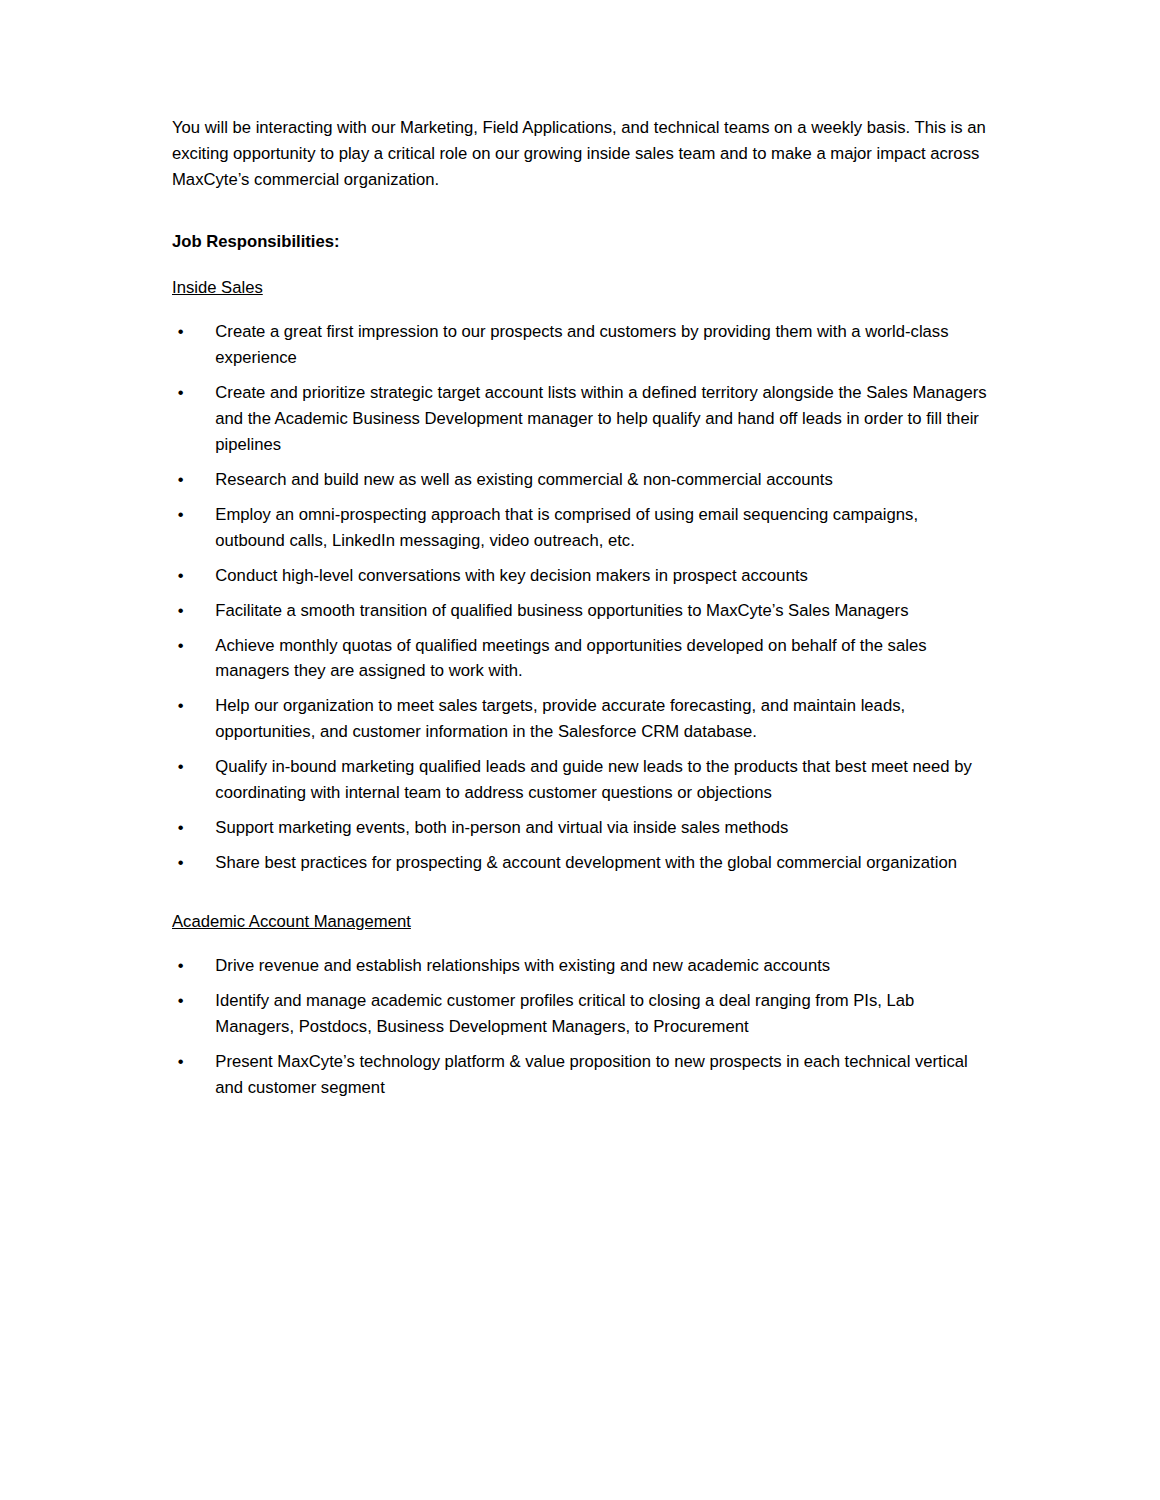You will be interacting with our Marketing, Field Applications, and technical teams on a weekly basis. This is an exciting opportunity to play a critical role on our growing inside sales team and to make a major impact across MaxCyte’s commercial organization.
Job Responsibilities:
Inside Sales
Create a great first impression to our prospects and customers by providing them with a world-class experience
Create and prioritize strategic target account lists within a defined territory alongside the Sales Managers and the Academic Business Development manager to help qualify and hand off leads in order to fill their pipelines
Research and build new as well as existing commercial & non-commercial accounts
Employ an omni-prospecting approach that is comprised of using email sequencing campaigns, outbound calls, LinkedIn messaging, video outreach, etc.
Conduct high-level conversations with key decision makers in prospect accounts
Facilitate a smooth transition of qualified business opportunities to MaxCyte’s Sales Managers
Achieve monthly quotas of qualified meetings and opportunities developed on behalf of the sales managers they are assigned to work with.
Help our organization to meet sales targets, provide accurate forecasting, and maintain leads, opportunities, and customer information in the Salesforce CRM database.
Qualify in-bound marketing qualified leads and guide new leads to the products that best meet need by coordinating with internal team to address customer questions or objections
Support marketing events, both in-person and virtual via inside sales methods
Share best practices for prospecting & account development with the global commercial organization
Academic Account Management
Drive revenue and establish relationships with existing and new academic accounts
Identify and manage academic customer profiles critical to closing a deal ranging from PIs, Lab Managers, Postdocs, Business Development Managers, to Procurement
Present MaxCyte’s technology platform & value proposition to new prospects in each technical vertical and customer segment